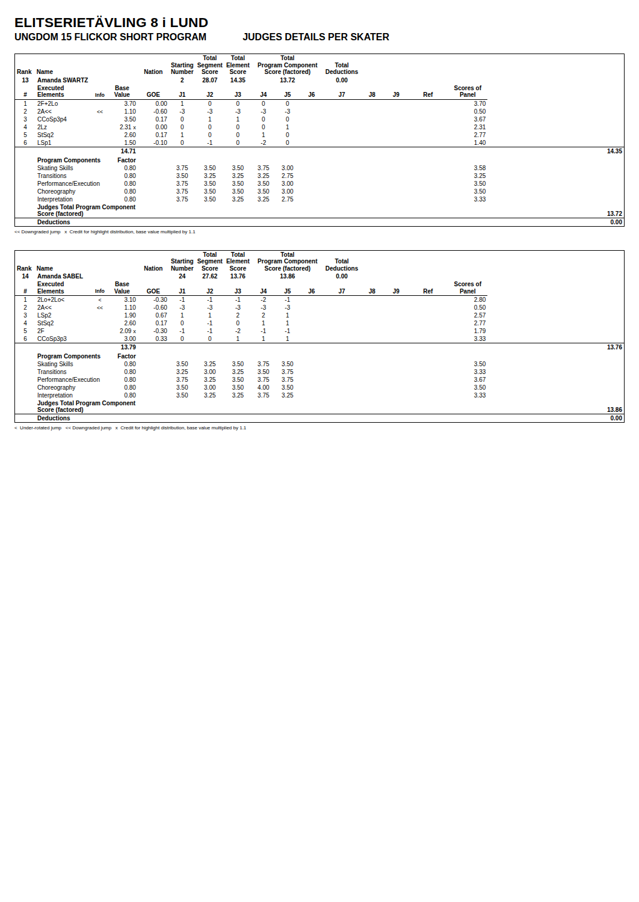ELITSERIETÄVLING 8 i LUND
UNGDOM 15 FLICKOR SHORT PROGRAM JUDGES DETAILS PER SKATER
| Rank Name | Nation | Starting Number | Total Segment Score | Total Element Score | Total Program Component Score (factored) | Total Deductions |
| --- | --- | --- | --- | --- | --- | --- |
| 13 | Amanda SWARTZ | | 2 | 28.07 | 14.35 | 13.72 | 0.00 |
| # | Executed Elements | Info | Base Value | GOE | J1 | J2 | J3 | J4 | J5 | J6 | J7 | J8 | J9 | Ref | Scores of Panel |
| 1 | 2F+2Lo | | 3.70 | 0.00 | 1 | 0 | 0 | 0 | 0 | | | | | | 3.70 |
| 2 | 2A<< | << | 1.10 | -0.60 | -3 | -3 | -3 | -3 | -3 | | | | | | 0.50 |
| 3 | CCoSp3p4 | | 3.50 | 0.17 | 0 | 1 | 1 | 0 | 0 | | | | | | 3.67 |
| 4 | 2Lz | | 2.31 x | 0.00 | 0 | 0 | 0 | 0 | 1 | | | | | | 2.31 |
| 5 | StSq2 | | 2.60 | 0.17 | 1 | 0 | 0 | 1 | 0 | | | | | | 2.77 |
| 6 | LSp1 | | 1.50 | -0.10 | 0 | -1 | 0 | -2 | 0 | | | | | | 1.40 |
| | | | 14.71 | | | 14.35 |
| | Program Components | Factor | |
| | Skating Skills | 0.80 | | 3.75 | 3.50 | 3.50 | 3.75 | 3.00 | | | | | | 3.58 |
| | Transitions | 0.80 | | 3.50 | 3.25 | 3.25 | 3.25 | 2.75 | | | | | | 3.25 |
| | Performance/Execution | 0.80 | | 3.75 | 3.50 | 3.50 | 3.50 | 3.00 | | | | | | 3.50 |
| | Choreography | 0.80 | | 3.75 | 3.50 | 3.50 | 3.50 | 3.00 | | | | | | 3.50 |
| | Interpretation | 0.80 | | 3.75 | 3.50 | 3.25 | 3.25 | 2.75 | | | | | | 3.33 |
| | Judges Total Program Component Score (factored) | | 13.72 |
| | Deductions | | 0.00 |
<< Downgraded jump x Credit for highlight distribution, base value multiplied by 1.1
| Rank Name | Nation | Starting Number | Total Segment Score | Total Element Score | Total Program Component Score (factored) | Total Deductions |
| --- | --- | --- | --- | --- | --- | --- |
| 14 | Amanda SABEL | | 24 | 27.62 | 13.76 | 13.86 | 0.00 |
| # | Executed Elements | Info | Base Value | GOE | J1 | J2 | J3 | J4 | J5 | J6 | J7 | J8 | J9 | Ref | Scores of Panel |
| 1 | 2Lo+2Lo< | < | 3.10 | -0.30 | -1 | -1 | -1 | -2 | -1 | | | | | | 2.80 |
| 2 | 2A<< | << | 1.10 | -0.60 | -3 | -3 | -3 | -3 | -3 | | | | | | 0.50 |
| 3 | LSp2 | | 1.90 | 0.67 | 1 | 1 | 2 | 2 | 1 | | | | | | 2.57 |
| 4 | StSq2 | | 2.60 | 0.17 | 0 | -1 | 0 | 1 | 1 | | | | | | 2.77 |
| 5 | 2F | | 2.09 x | -0.30 | -1 | -1 | -2 | -1 | -1 | | | | | | 1.79 |
| 6 | CCoSp3p3 | | 3.00 | 0.33 | 0 | 0 | 1 | 1 | 1 | | | | | | 3.33 |
| | | | 13.79 | | | 13.76 |
| | Program Components | Factor | |
| | Skating Skills | 0.80 | | 3.50 | 3.25 | 3.50 | 3.75 | 3.50 | | | | | | 3.50 |
| | Transitions | 0.80 | | 3.25 | 3.00 | 3.25 | 3.50 | 3.75 | | | | | | 3.33 |
| | Performance/Execution | 0.80 | | 3.75 | 3.25 | 3.50 | 3.75 | 3.75 | | | | | | 3.67 |
| | Choreography | 0.80 | | 3.50 | 3.00 | 3.50 | 4.00 | 3.50 | | | | | | 3.50 |
| | Interpretation | 0.80 | | 3.50 | 3.25 | 3.25 | 3.75 | 3.25 | | | | | | 3.33 |
| | Judges Total Program Component Score (factored) | | 13.86 |
| | Deductions | | 0.00 |
< Under-rotated jump << Downgraded jump x Credit for highlight distribution, base value multiplied by 1.1